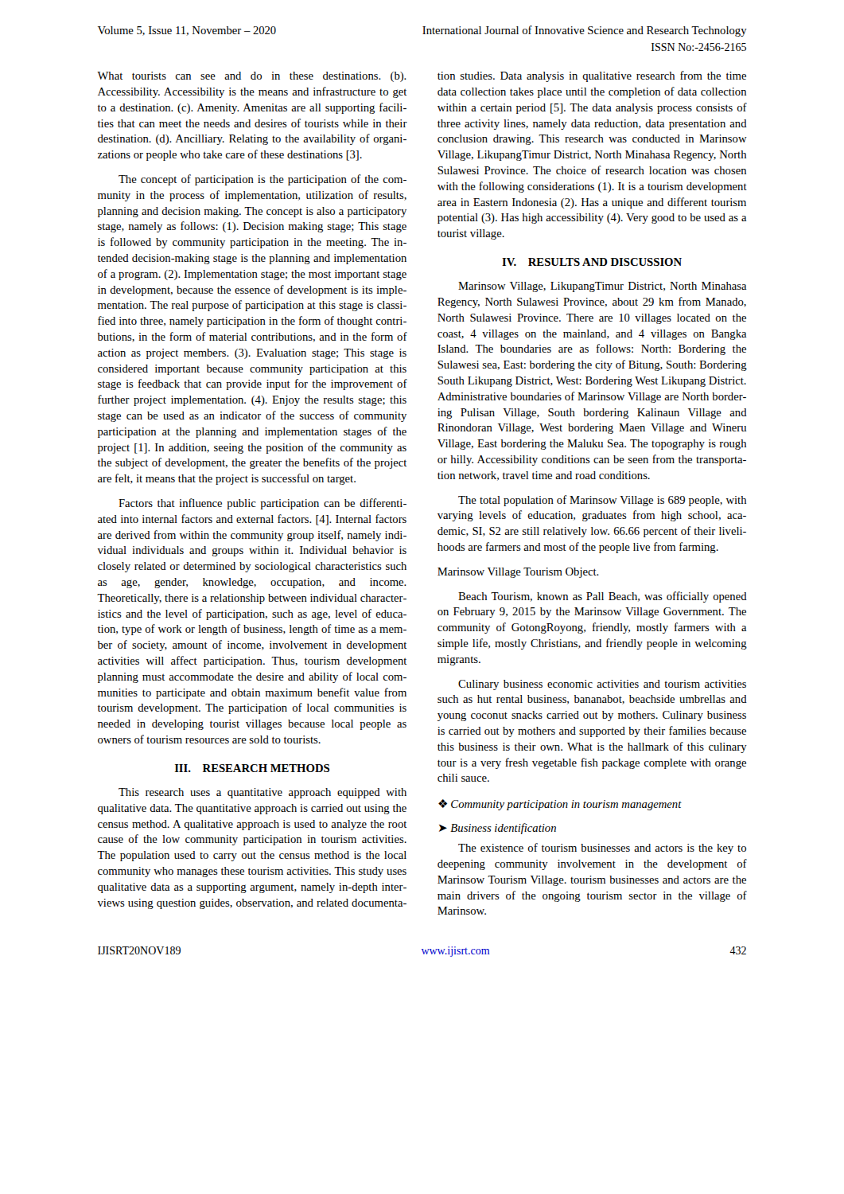Volume 5, Issue 11, November – 2020
International Journal of Innovative Science and Research Technology
ISSN No:-2456-2165
What tourists can see and do in these destinations. (b). Accessibility. Accessibility is the means and infrastructure to get to a destination. (c). Amenity. Amenitas are all supporting facilities that can meet the needs and desires of tourists while in their destination. (d). Ancilliary. Relating to the availability of organizations or people who take care of these destinations [3].
The concept of participation is the participation of the community in the process of implementation, utilization of results, planning and decision making. The concept is also a participatory stage, namely as follows: (1). Decision making stage; This stage is followed by community participation in the meeting. The intended decision-making stage is the planning and implementation of a program. (2). Implementation stage; the most important stage in development, because the essence of development is its implementation. The real purpose of participation at this stage is classified into three, namely participation in the form of thought contributions, in the form of material contributions, and in the form of action as project members. (3). Evaluation stage; This stage is considered important because community participation at this stage is feedback that can provide input for the improvement of further project implementation. (4). Enjoy the results stage; this stage can be used as an indicator of the success of community participation at the planning and implementation stages of the project [1]. In addition, seeing the position of the community as the subject of development, the greater the benefits of the project are felt, it means that the project is successful on target.
Factors that influence public participation can be differentiated into internal factors and external factors. [4]. Internal factors are derived from within the community group itself, namely individual individuals and groups within it. Individual behavior is closely related or determined by sociological characteristics such as age, gender, knowledge, occupation, and income. Theoretically, there is a relationship between individual characteristics and the level of participation, such as age, level of education, type of work or length of business, length of time as a member of society, amount of income, involvement in development activities will affect participation. Thus, tourism development planning must accommodate the desire and ability of local communities to participate and obtain maximum benefit value from tourism development. The participation of local communities is needed in developing tourist villages because local people as owners of tourism resources are sold to tourists.
III. Research Methods
This research uses a quantitative approach equipped with qualitative data. The quantitative approach is carried out using the census method. A qualitative approach is used to analyze the root cause of the low community participation in tourism activities. The population used to carry out the census method is the local community who manages these tourism activities. This study uses qualitative data as a supporting argument, namely in-depth interviews using question guides, observation, and related documentation studies. Data analysis in qualitative research from the time data collection takes place until the completion of data collection within a certain period [5]. The data analysis process consists of three activity lines, namely data reduction, data presentation and conclusion drawing. This research was conducted in Marinsow Village, LikupangTimur District, North Minahasa Regency, North Sulawesi Province. The choice of research location was chosen with the following considerations (1). It is a tourism development area in Eastern Indonesia (2). Has a unique and different tourism potential (3). Has high accessibility (4). Very good to be used as a tourist village.
IV. Results and Discussion
Marinsow Village, LikupangTimur District, North Minahasa Regency, North Sulawesi Province, about 29 km from Manado, North Sulawesi Province. There are 10 villages located on the coast, 4 villages on the mainland, and 4 villages on Bangka Island. The boundaries are as follows: North: Bordering the Sulawesi sea, East: bordering the city of Bitung, South: Bordering South Likupang District, West: Bordering West Likupang District. Administrative boundaries of Marinsow Village are North bordering Pulisan Village, South bordering Kalinaun Village and Rinondoran Village, West bordering Maen Village and Wineru Village, East bordering the Maluku Sea. The topography is rough or hilly. Accessibility conditions can be seen from the transportation network, travel time and road conditions.
The total population of Marinsow Village is 689 people, with varying levels of education, graduates from high school, academic, SI, S2 are still relatively low. 66.66 percent of their livelihoods are farmers and most of the people live from farming.
Marinsow Village Tourism Object.
Beach Tourism, known as Pall Beach, was officially opened on February 9, 2015 by the Marinsow Village Government. The community of GotongRoyong, friendly, mostly farmers with a simple life, mostly Christians, and friendly people in welcoming migrants.
Culinary business economic activities and tourism activities such as hut rental business, bananabot, beachside umbrellas and young coconut snacks carried out by mothers. Culinary business is carried out by mothers and supported by their families because this business is their own. What is the hallmark of this culinary tour is a very fresh vegetable fish package complete with orange chili sauce.
Community participation in tourism management
Business identification
The existence of tourism businesses and actors is the key to deepening community involvement in the development of Marinsow Tourism Village. tourism businesses and actors are the main drivers of the ongoing tourism sector in the village of Marinsow.
IJISRT20NOV189
www.ijisrt.com
432